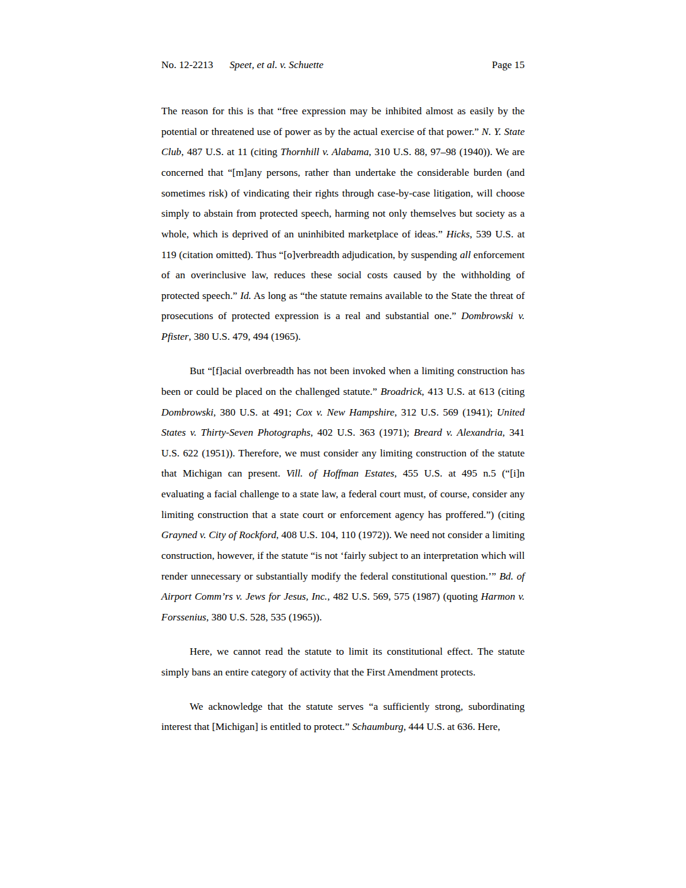No. 12-2213 Speet, et al. v. Schuette
Page 15
The reason for this is that “free expression may be inhibited almost as easily by the potential or threatened use of power as by the actual exercise of that power.” N. Y. State Club, 487 U.S. at 11 (citing Thornhill v. Alabama, 310 U.S. 88, 97–98 (1940)). We are concerned that “[m]any persons, rather than undertake the considerable burden (and sometimes risk) of vindicating their rights through case-by-case litigation, will choose simply to abstain from protected speech, harming not only themselves but society as a whole, which is deprived of an uninhibited marketplace of ideas.” Hicks, 539 U.S. at 119 (citation omitted). Thus “[o]verbreadth adjudication, by suspending all enforcement of an overinclusive law, reduces these social costs caused by the withholding of protected speech.” Id. As long as “the statute remains available to the State the threat of prosecutions of protected expression is a real and substantial one.” Dombrowski v. Pfister, 380 U.S. 479, 494 (1965).
But “[f]acial overbreadth has not been invoked when a limiting construction has been or could be placed on the challenged statute.” Broadrick, 413 U.S. at 613 (citing Dombrowski, 380 U.S. at 491; Cox v. New Hampshire, 312 U.S. 569 (1941); United States v. Thirty-Seven Photographs, 402 U.S. 363 (1971); Breard v. Alexandria, 341 U.S. 622 (1951)). Therefore, we must consider any limiting construction of the statute that Michigan can present. Vill. of Hoffman Estates, 455 U.S. at 495 n.5 (“[i]n evaluating a facial challenge to a state law, a federal court must, of course, consider any limiting construction that a state court or enforcement agency has proffered.”) (citing Grayned v. City of Rockford, 408 U.S. 104, 110 (1972)). We need not consider a limiting construction, however, if the statute “is not ‘fairly subject to an interpretation which will render unnecessary or substantially modify the federal constitutional question.’” Bd. of Airport Comm’rs v. Jews for Jesus, Inc., 482 U.S. 569, 575 (1987) (quoting Harmon v. Forssenius, 380 U.S. 528, 535 (1965)).
Here, we cannot read the statute to limit its constitutional effect. The statute simply bans an entire category of activity that the First Amendment protects.
We acknowledge that the statute serves “a sufficiently strong, subordinating interest that [Michigan] is entitled to protect.” Schaumburg, 444 U.S. at 636. Here,